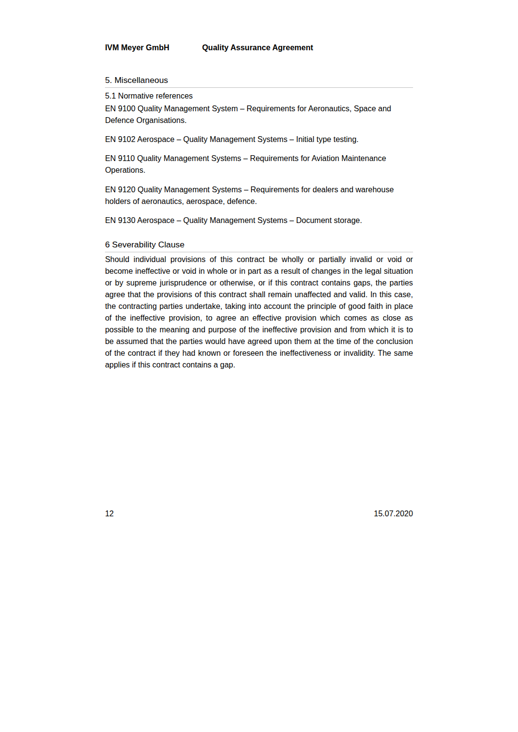IVM Meyer GmbH Quality Assurance Agreement
5. Miscellaneous
5.1 Normative references
EN 9100 Quality Management System – Requirements for Aeronautics, Space and Defence Organisations.
EN 9102 Aerospace – Quality Management Systems – Initial type testing.
EN 9110 Quality Management Systems – Requirements for Aviation Maintenance Operations.
EN 9120 Quality Management Systems – Requirements for dealers and warehouse holders of aeronautics, aerospace, defence.
EN 9130 Aerospace – Quality Management Systems – Document storage.
6 Severability Clause
Should individual provisions of this contract be wholly or partially invalid or void or become ineffective or void in whole or in part as a result of changes in the legal situation or by supreme jurisprudence or otherwise, or if this contract contains gaps, the parties agree that the provisions of this contract shall remain unaffected and valid. In this case, the contracting parties undertake, taking into account the principle of good faith in place of the ineffective provision, to agree an effective provision which comes as close as possible to the meaning and purpose of the ineffective provision and from which it is to be assumed that the parties would have agreed upon them at the time of the conclusion of the contract if they had known or foreseen the ineffectiveness or invalidity. The same applies if this contract contains a gap.
12 15.07.2020